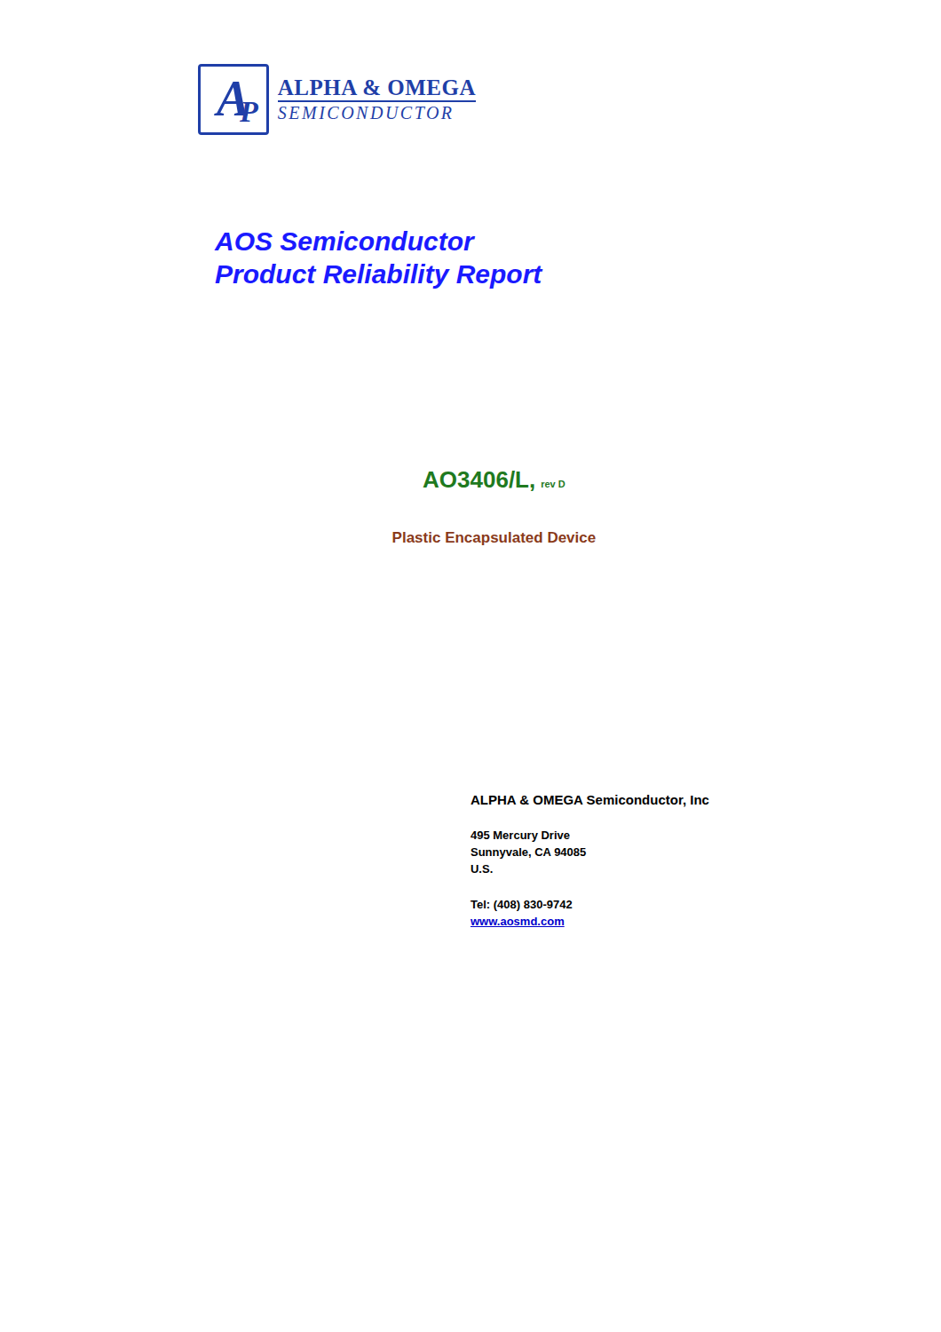A P
ALPHA & OMEGA SEMICONDUCTOR
AOS Semiconductor
Product Reliability Report
AO3406/L,rev D
Plastic Encapsulated Device
ALPHA & OMEGA Semiconductor, Inc
495 Mercury Drive
Sunnyvale, CA 94085
U.S.
Tel: (408) 830-9742
www.aosmd.com